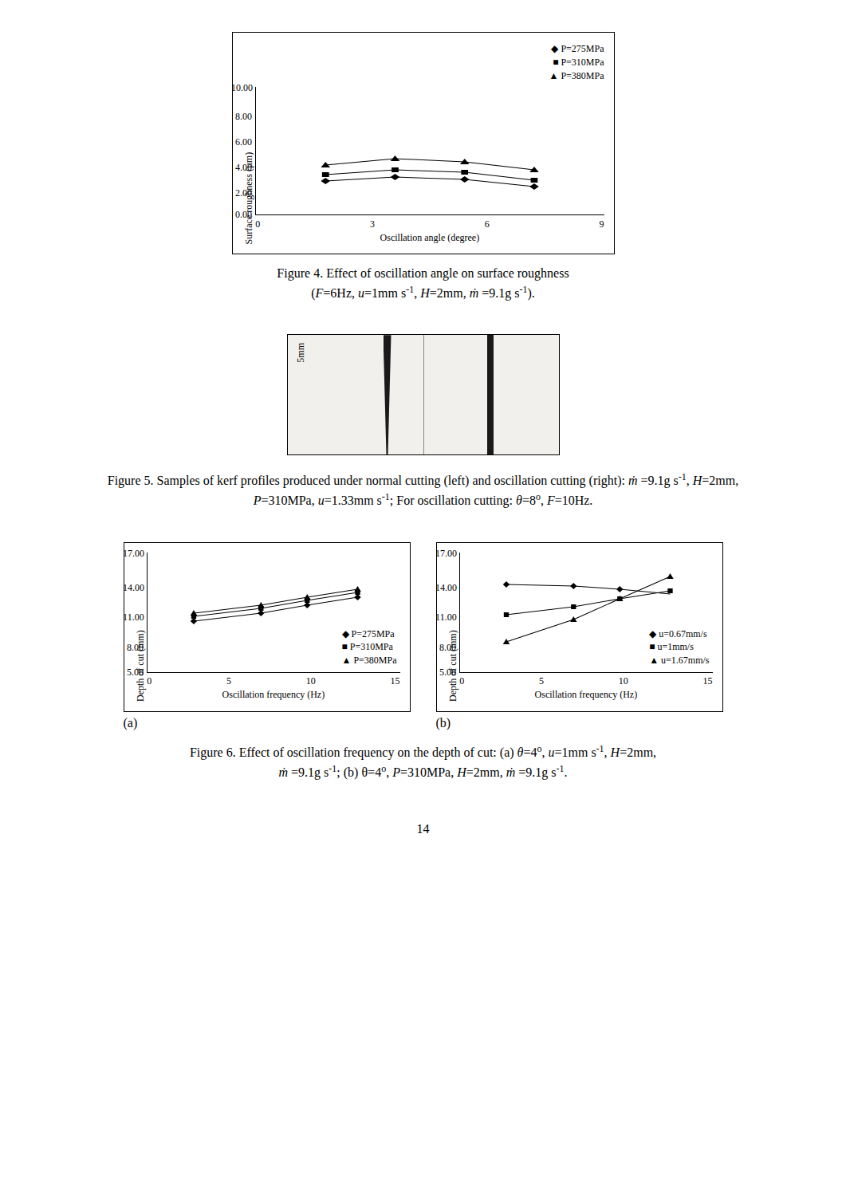Surface roughness (µm)
◆ P=275MPa
■ P=310MPa
▲ P=380MPa
10.00
8.00
6.00
4.00
2.00
0.00
0369
Oscillation angle (degree)
Figure 4. Effect of oscillation angle on surface roughness
(F=6Hz, u=1mm s-1, H=2mm, ṁ =9.1g s-1).
5mm
Figure 5. Samples of kerf profiles produced under normal cutting (left) and oscillation cutting (right): ṁ =9.1g s-1, H=2mm, P=310MPa, u=1.33mm s-1; For oscillation cutting: θ=8o, F=10Hz.
Depth of cut (mm)
17.00
14.00
11.00
8.00
5.00
◆ P=275MPa
■ P=310MPa
▲ P=380MPa
051015
Oscillation frequency (Hz)
(a)
Depth of cut (mm)
17.00
14.00
11.00
8.00
5.00
◆ u=0.67mm/s
■ u=1mm/s
▲ u=1.67mm/s
051015
Oscillation frequency (Hz)
(b)
Figure 6. Effect of oscillation frequency on the depth of cut: (a) θ=4o, u=1mm s-1, H=2mm,
ṁ =9.1g s-1; (b) θ=4o, P=310MPa, H=2mm, ṁ =9.1g s-1.
14